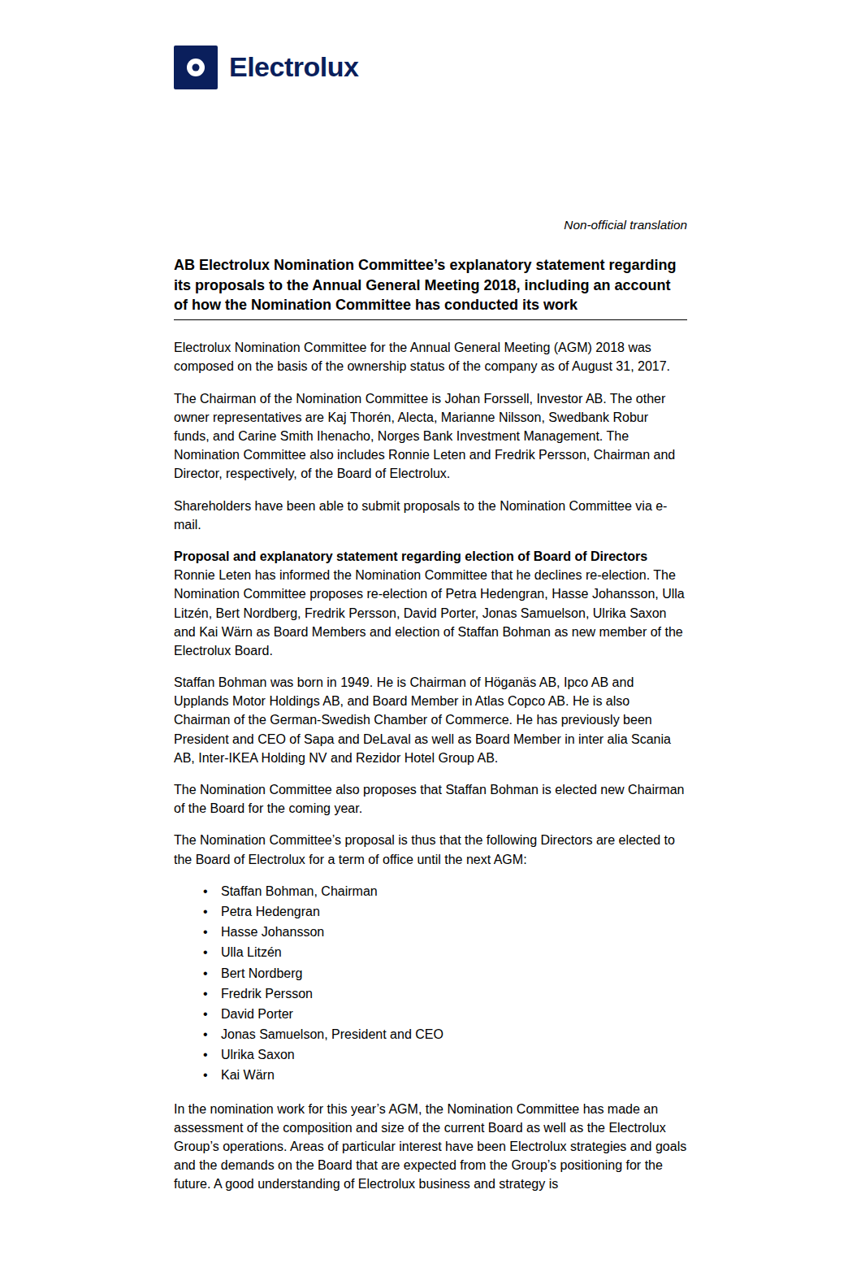Electrolux
Non-official translation
AB Electrolux Nomination Committee’s explanatory statement regarding its proposals to the Annual General Meeting 2018, including an account of how the Nomination Committee has conducted its work
Electrolux Nomination Committee for the Annual General Meeting (AGM) 2018 was composed on the basis of the ownership status of the company as of August 31, 2017.
The Chairman of the Nomination Committee is Johan Forssell, Investor AB. The other owner representatives are Kaj Thorén, Alecta, Marianne Nilsson, Swedbank Robur funds, and Carine Smith Ihenacho, Norges Bank Investment Management. The Nomination Committee also includes Ronnie Leten and Fredrik Persson, Chairman and Director, respectively, of the Board of Electrolux.
Shareholders have been able to submit proposals to the Nomination Committee via e-mail.
Proposal and explanatory statement regarding election of Board of Directors
Ronnie Leten has informed the Nomination Committee that he declines re-election. The Nomination Committee proposes re-election of Petra Hedengran, Hasse Johansson, Ulla Litzén, Bert Nordberg, Fredrik Persson, David Porter, Jonas Samuelson, Ulrika Saxon and Kai Wärn as Board Members and election of Staffan Bohman as new member of the Electrolux Board.
Staffan Bohman was born in 1949. He is Chairman of Höganäs AB, Ipco AB and Upplands Motor Holdings AB, and Board Member in Atlas Copco AB. He is also Chairman of the German-Swedish Chamber of Commerce. He has previously been President and CEO of Sapa and DeLaval as well as Board Member in inter alia Scania AB, Inter-IKEA Holding NV and Rezidor Hotel Group AB.
The Nomination Committee also proposes that Staffan Bohman is elected new Chairman of the Board for the coming year.
The Nomination Committee’s proposal is thus that the following Directors are elected to the Board of Electrolux for a term of office until the next AGM:
Staffan Bohman, Chairman
Petra Hedengran
Hasse Johansson
Ulla Litzén
Bert Nordberg
Fredrik Persson
David Porter
Jonas Samuelson, President and CEO
Ulrika Saxon
Kai Wärn
In the nomination work for this year’s AGM, the Nomination Committee has made an assessment of the composition and size of the current Board as well as the Electrolux Group’s operations. Areas of particular interest have been Electrolux strategies and goals and the demands on the Board that are expected from the Group’s positioning for the future. A good understanding of Electrolux business and strategy is